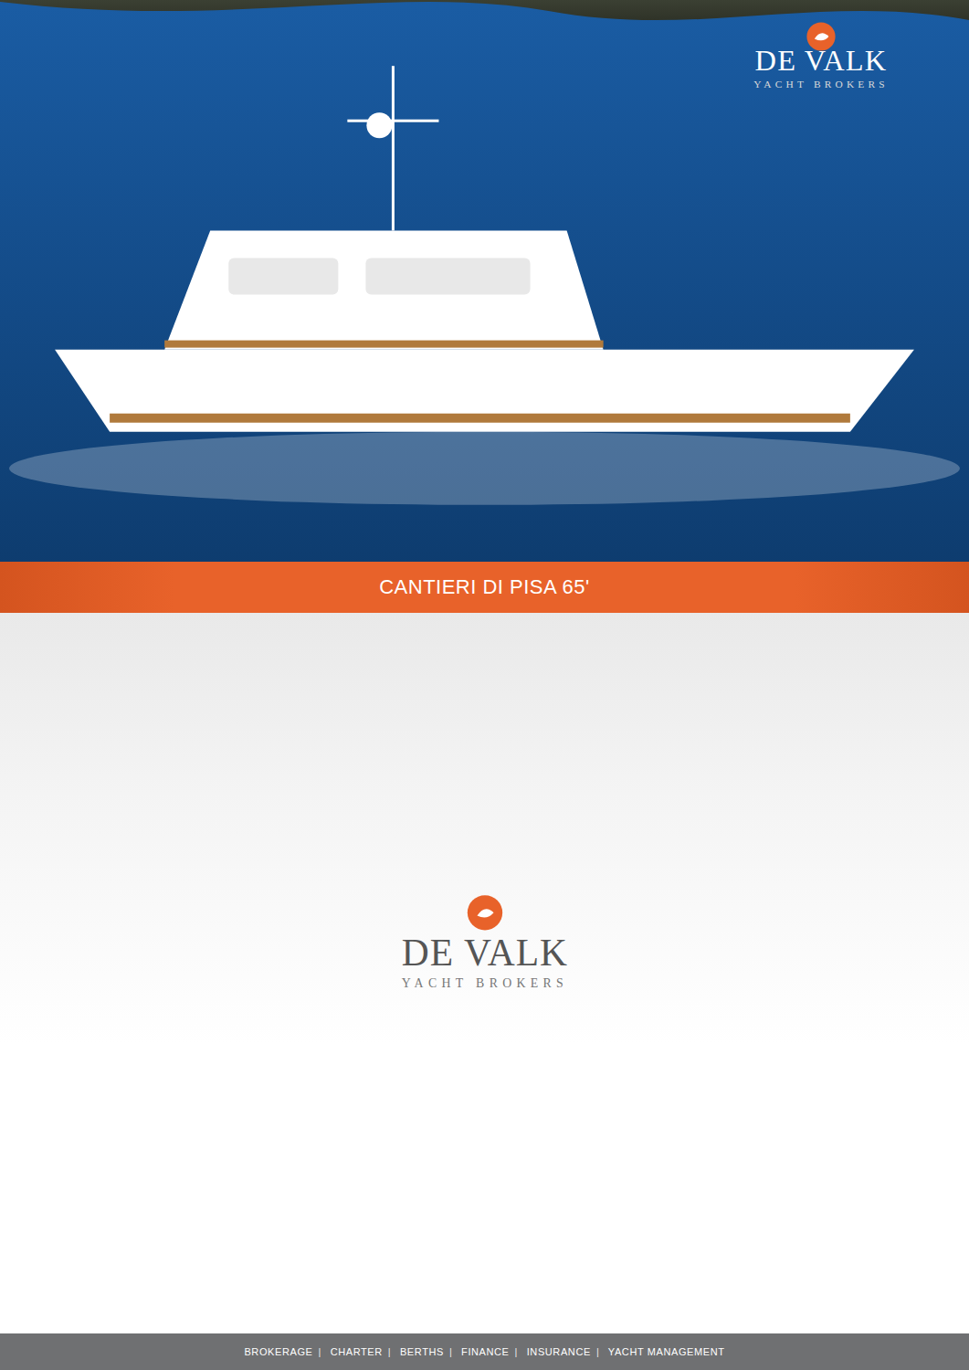CANTIERI DI PISA 65'
BROKERAGE| CHARTER| BERTHS| FINANCE| INSURANCE| YACHT MANAGEMENT